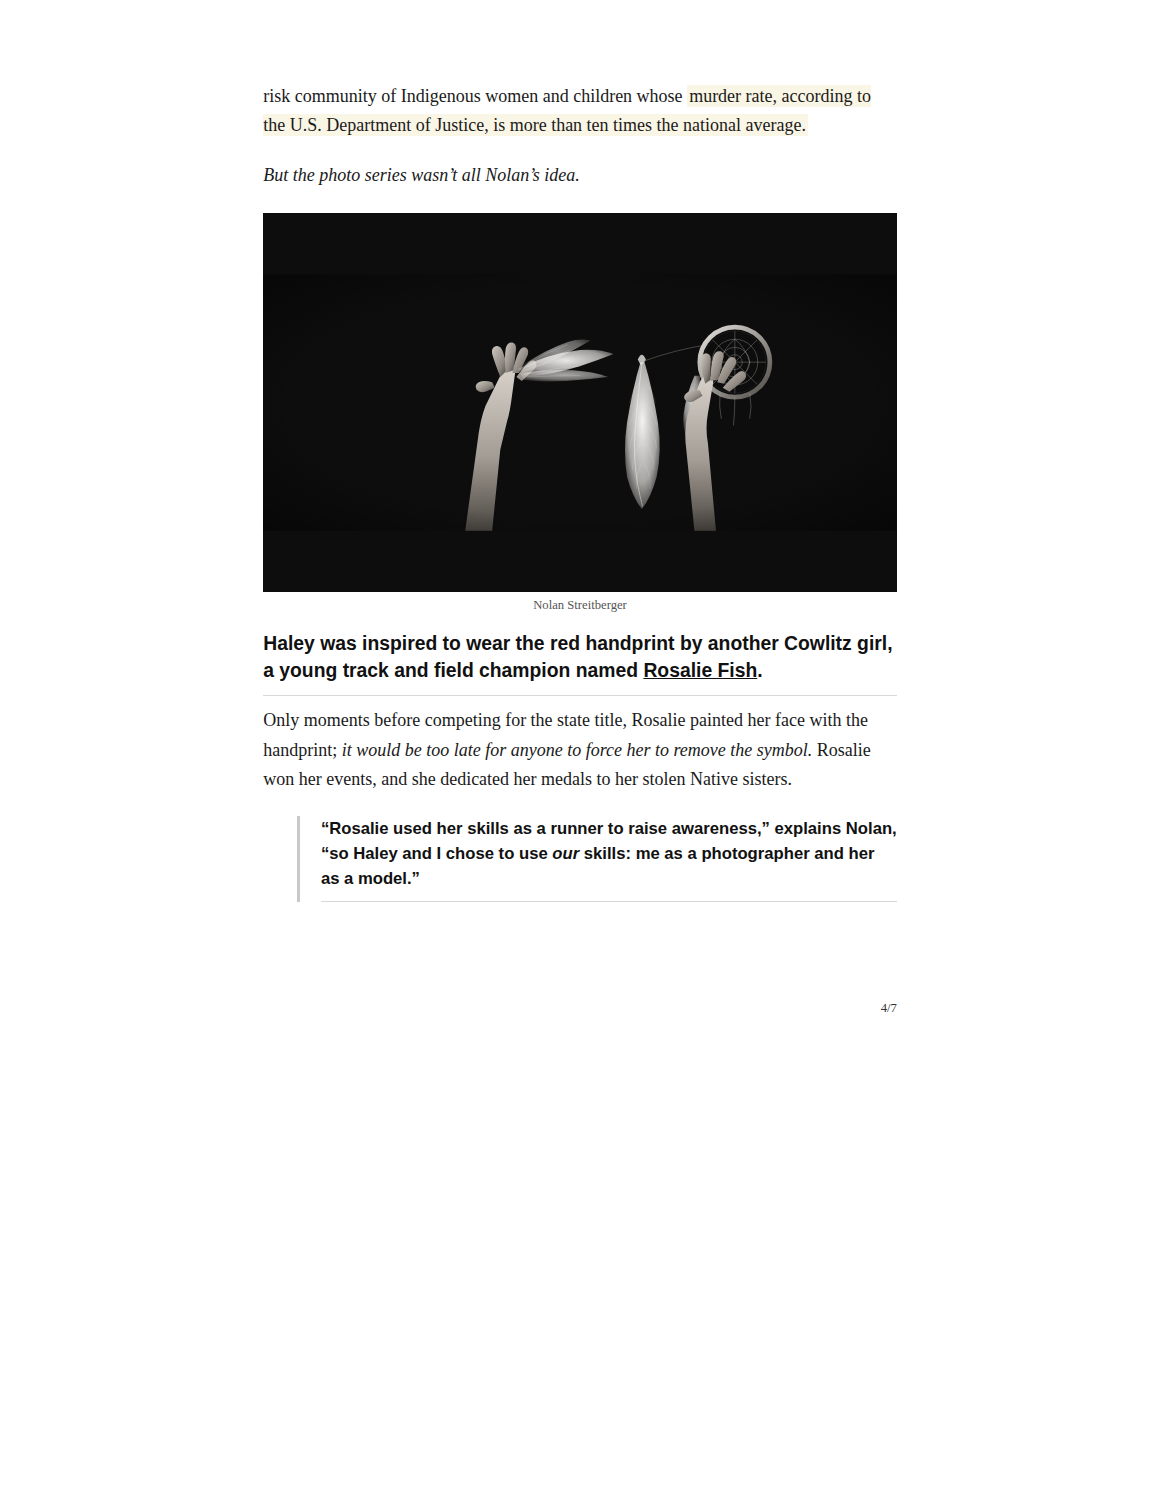risk community of Indigenous women and children whose murder rate, according to the U.S. Department of Justice, is more than ten times the national average.
But the photo series wasn’t all Nolan’s idea.
Nolan Streitberger
Haley was inspired to wear the red handprint by another Cowlitz girl, a young track and field champion named Rosalie Fish.
Only moments before competing for the state title, Rosalie painted her face with the handprint; it would be too late for anyone to force her to remove the symbol. Rosalie won her events, and she dedicated her medals to her stolen Native sisters.
“Rosalie used her skills as a runner to raise awareness,” explains Nolan, “so Haley and I chose to use our skills: me as a photographer and her as a model.”
4/7